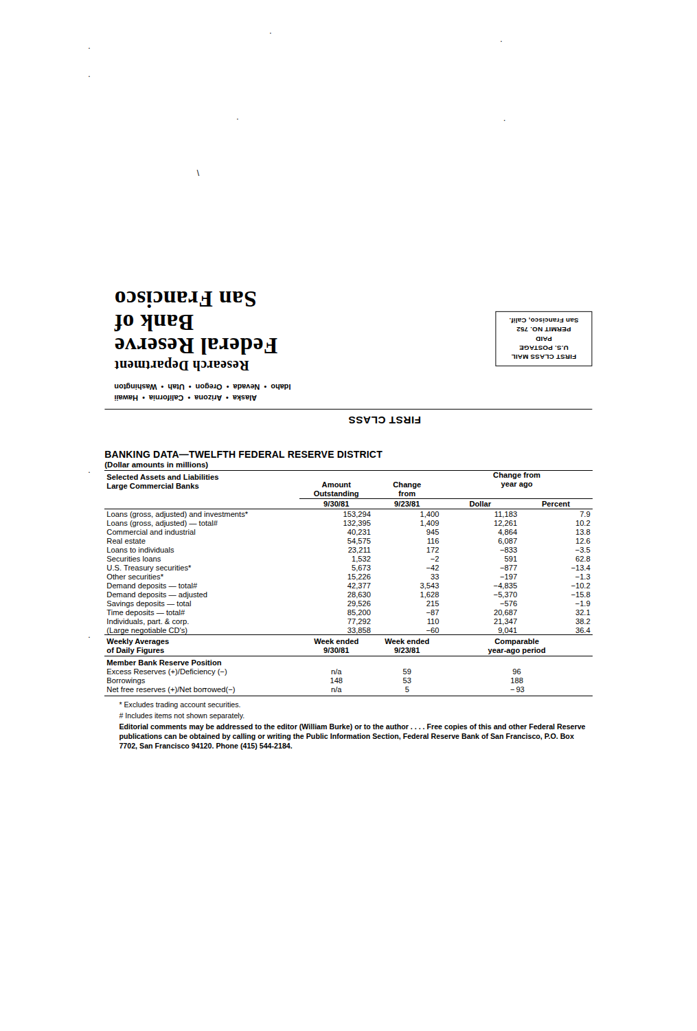. . . . . . \ . . -
FIRST CLASS
FIRST CLASS MAIL
U.S. POSTAGE
PAID
PERMIT NO. 752
San Francisco, Calif.
Alaska • Arizona • California • Hawaii
Idaho • Nevada • Oregon • Utah • Washington
Research Department
Federal Reserve
Bank of
San Francisco
BANKING DATA—TWELFTH FEDERAL RESERVE DISTRICT
(Dollar amounts in millions)
| Selected Assets and Liabilities Large Commercial Banks | Amount Outstanding | Change from | Change from year ago |
| 9/30/81 | 9/23/81 | Dollar | Percent |
| Loans (gross, adjusted) and investments* | 153,294 | 1,400 | 11,183 | 7.9 |
| Loans (gross, adjusted) — total# | 132,395 | 1,409 | 12,261 | 10.2 |
| Commercial and industrial | 40,231 | 945 | 4,864 | 13.8 |
| Real estate | 54,575 | 116 | 6,087 | 12.6 |
| Loans to individuals | 23,211 | 172 | − 833 | − 3.5 |
| Securities loans | 1,532 | − 2 | 591 | 62.8 |
| U.S. Treasury securities* | 5,673 | − 42 | − 877 | − 13.4 |
| Other securities* | 15,226 | 33 | − 197 | − 1.3 |
| Demand deposits — total# | 42,377 | 3,543 | − 4,835 | − 10.2 |
| Demand deposits — adjusted | 28,630 | 1,628 | − 5,370 | − 15.8 |
| Savings deposits — total | 29,526 | 215 | − 576 | − 1.9 |
| Time deposits — total# | 85,200 | − 87 | 20,687 | 32.1 |
| Individuals, part. & corp. | 77,292 | 110 | 21,347 | 38.2 |
| (Large negotiable CD's) | 33,858 | − 60 | 9,041 | 36.4 |
| Weekly Averages of Daily Figures | Week ended 9/30/81 | Week ended 9/23/81 | Comparable year-ago period |
| Member Bank Reserve Position | | | |
| Excess Reserves (+)/Deficiency (−) | n/a | 59 | 96 |
| Borrowings | 148 | 53 | 188 |
| Net free reserves (+)/Net borrowed(−) | n/a | 5 | − 93 |
* Excludes trading account securities.
# Includes items not shown separately.
Editorial comments may be addressed to the editor (William Burke) or to the author . . . . Free copies of this and other Federal Reserve publications can be obtained by calling or writing the Public Information Section, Federal Reserve Bank of San Francisco, P.O. Box 7702, San Francisco 94120. Phone (415) 544-2184.